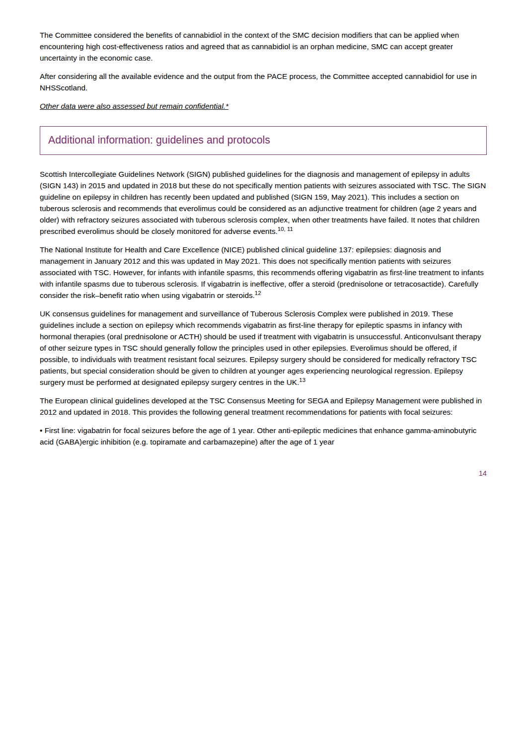The Committee considered the benefits of cannabidiol in the context of the SMC decision modifiers that can be applied when encountering high cost-effectiveness ratios and agreed that as cannabidiol is an orphan medicine, SMC can accept greater uncertainty in the economic case.
After considering all the available evidence and the output from the PACE process, the Committee accepted cannabidiol for use in NHSScotland.
Other data were also assessed but remain confidential.*
Additional information: guidelines and protocols
Scottish Intercollegiate Guidelines Network (SIGN) published guidelines for the diagnosis and management of epilepsy in adults (SIGN 143) in 2015 and updated in 2018 but these do not specifically mention patients with seizures associated with TSC. The SIGN guideline on epilepsy in children has recently been updated and published (SIGN 159, May 2021). This includes a section on tuberous sclerosis and recommends that everolimus could be considered as an adjunctive treatment for children (age 2 years and older) with refractory seizures associated with tuberous sclerosis complex, when other treatments have failed. It notes that children prescribed everolimus should be closely monitored for adverse events.10, 11
The National Institute for Health and Care Excellence (NICE) published clinical guideline 137: epilepsies: diagnosis and management in January 2012 and this was updated in May 2021. This does not specifically mention patients with seizures associated with TSC. However, for infants with infantile spasms, this recommends offering vigabatrin as first-line treatment to infants with infantile spasms due to tuberous sclerosis. If vigabatrin is ineffective, offer a steroid (prednisolone or tetracosactide). Carefully consider the risk–benefit ratio when using vigabatrin or steroids.12
UK consensus guidelines for management and surveillance of Tuberous Sclerosis Complex were published in 2019. These guidelines include a section on epilepsy which recommends vigabatrin as first-line therapy for epileptic spasms in infancy with hormonal therapies (oral prednisolone or ACTH) should be used if treatment with vigabatrin is unsuccessful. Anticonvulsant therapy of other seizure types in TSC should generally follow the principles used in other epilepsies. Everolimus should be offered, if possible, to individuals with treatment resistant focal seizures. Epilepsy surgery should be considered for medically refractory TSC patients, but special consideration should be given to children at younger ages experiencing neurological regression. Epilepsy surgery must be performed at designated epilepsy surgery centres in the UK.13
The European clinical guidelines developed at the TSC Consensus Meeting for SEGA and Epilepsy Management were published in 2012 and updated in 2018. This provides the following general treatment recommendations for patients with focal seizures:
• First line: vigabatrin for focal seizures before the age of 1 year. Other anti-epileptic medicines that enhance gamma-aminobutyric acid (GABA)ergic inhibition (e.g. topiramate and carbamazepine) after the age of 1 year
14